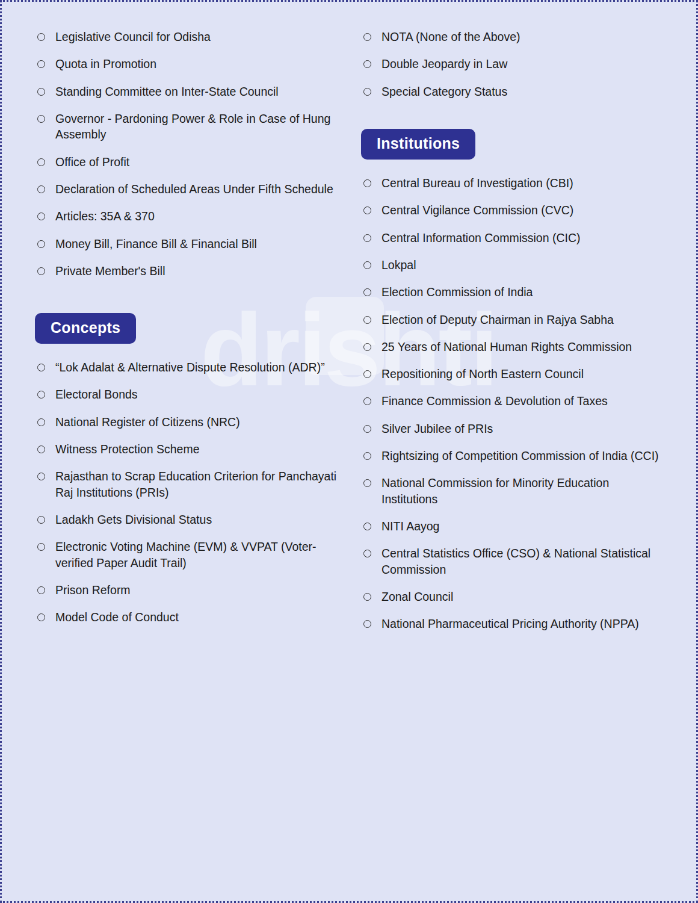drishti
Legislative Council for Odisha
Quota in Promotion
Standing Committee on Inter-State Council
Governor - Pardoning Power & Role in Case of Hung Assembly
Office of Profit
Declaration of Scheduled Areas Under Fifth Schedule
Articles: 35A & 370
Money Bill, Finance Bill & Financial Bill
Private Member's Bill
Concepts
“Lok Adalat & Alternative Dispute Resolution (ADR)”
Electoral Bonds
National Register of Citizens (NRC)
Witness Protection Scheme
Rajasthan to Scrap Education Criterion for Panchayati Raj Institutions (PRIs)
Ladakh Gets Divisional Status
Electronic Voting Machine (EVM) & VVPAT (Voter-verified Paper Audit Trail)
Prison Reform
Model Code of Conduct
NOTA (None of the Above)
Double Jeopardy in Law
Special Category Status
Institutions
Central Bureau of Investigation (CBI)
Central Vigilance Commission (CVC)
Central Information Commission (CIC)
Lokpal
Election Commission of India
Election of Deputy Chairman in Rajya Sabha
25 Years of National Human Rights Commission
Repositioning of North Eastern Council
Finance Commission & Devolution of Taxes
Silver Jubilee of PRIs
Rightsizing of Competition Commission of India (CCI)
National Commission for Minority Education Institutions
NITI Aayog
Central Statistics Office (CSO) & National Statistical Commission
Zonal Council
National Pharmaceutical Pricing Authority (NPPA)